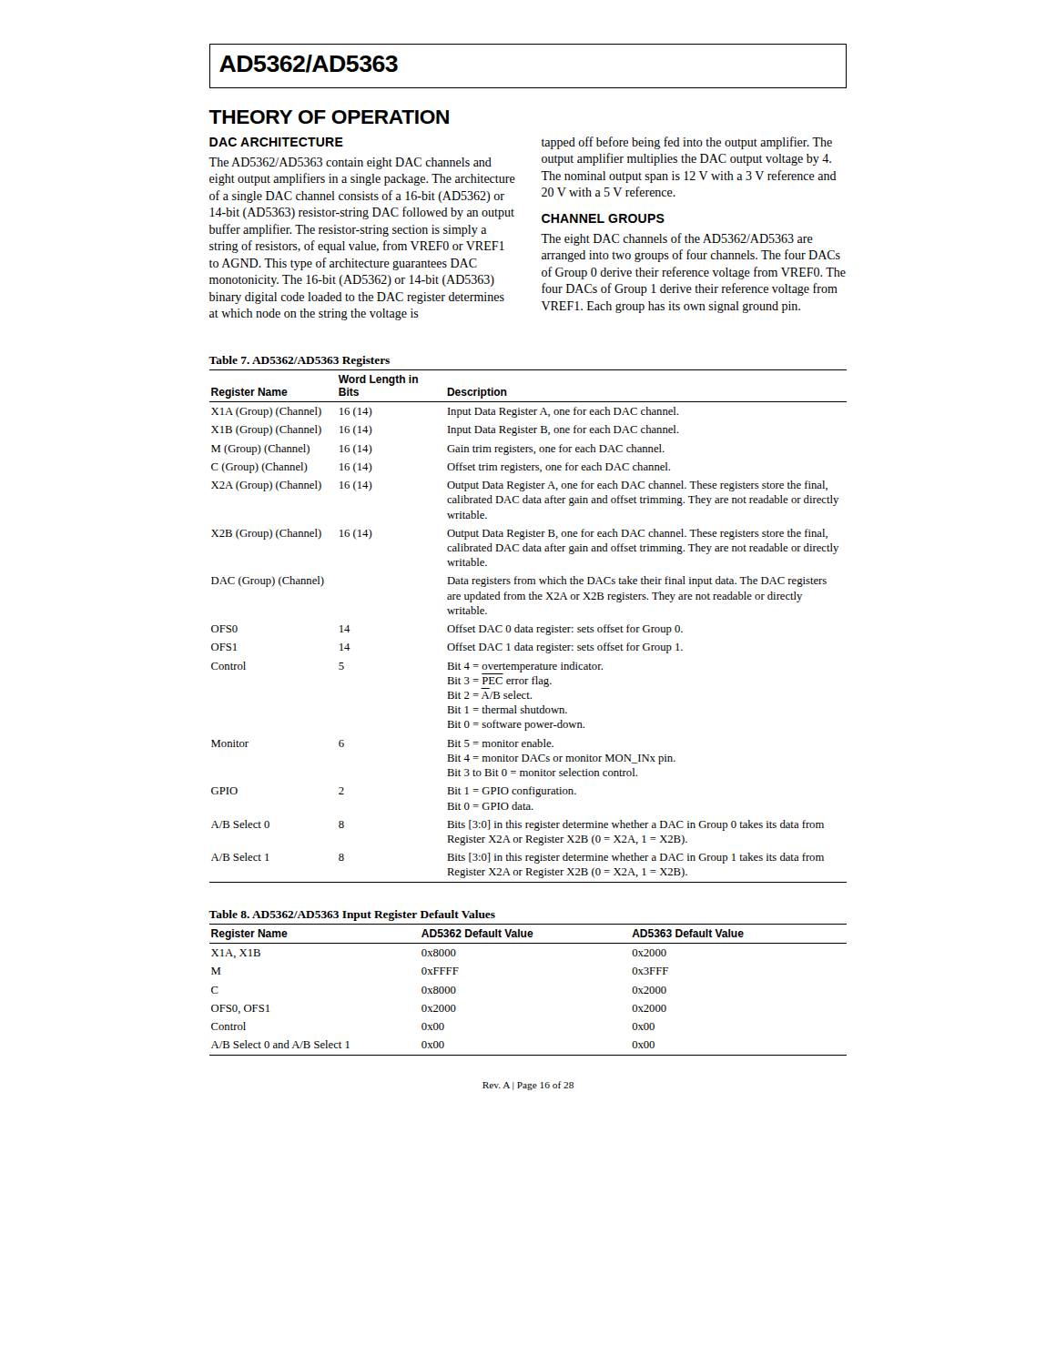AD5362/AD5363
THEORY OF OPERATION
DAC ARCHITECTURE
The AD5362/AD5363 contain eight DAC channels and eight output amplifiers in a single package. The architecture of a single DAC channel consists of a 16-bit (AD5362) or 14-bit (AD5363) resistor-string DAC followed by an output buffer amplifier. The resistor-string section is simply a string of resistors, of equal value, from VREF0 or VREF1 to AGND. This type of architecture guarantees DAC monotonicity. The 16-bit (AD5362) or 14-bit (AD5363) binary digital code loaded to the DAC register determines at which node on the string the voltage is
tapped off before being fed into the output amplifier. The output amplifier multiplies the DAC output voltage by 4. The nominal output span is 12 V with a 3 V reference and 20 V with a 5 V reference.
CHANNEL GROUPS
The eight DAC channels of the AD5362/AD5363 are arranged into two groups of four channels. The four DACs of Group 0 derive their reference voltage from VREF0. The four DACs of Group 1 derive their reference voltage from VREF1. Each group has its own signal ground pin.
Table 7. AD5362/AD5363 Registers
| Register Name | Word Length in Bits | Description |
| --- | --- | --- |
| X1A (Group) (Channel) | 16 (14) | Input Data Register A, one for each DAC channel. |
| X1B (Group) (Channel) | 16 (14) | Input Data Register B, one for each DAC channel. |
| M (Group) (Channel) | 16 (14) | Gain trim registers, one for each DAC channel. |
| C (Group) (Channel) | 16 (14) | Offset trim registers, one for each DAC channel. |
| X2A (Group) (Channel) | 16 (14) | Output Data Register A, one for each DAC channel. These registers store the final, calibrated DAC data after gain and offset trimming. They are not readable or directly writable. |
| X2B (Group) (Channel) | 16 (14) | Output Data Register B, one for each DAC channel. These registers store the final, calibrated DAC data after gain and offset trimming. They are not readable or directly writable. |
| DAC (Group) (Channel) | | Data registers from which the DACs take their final input data. The DAC registers are updated from the X2A or X2B registers. They are not readable or directly writable. |
| OFS0 | 14 | Offset DAC 0 data register: sets offset for Group 0. |
| OFS1 | 14 | Offset DAC 1 data register: sets offset for Group 1. |
| Control | 5 | Bit 4 = overtemperature indicator. Bit 3 = PEC error flag. Bit 2 = A /B select. Bit 1 = thermal shutdown. Bit 0 = software power-down. |
| Monitor | 6 | Bit 5 = monitor enable. Bit 4 = monitor DACs or monitor MON_INx pin. Bit 3 to Bit 0 = monitor selection control. |
| GPIO | 2 | Bit 1 = GPIO configuration. Bit 0 = GPIO data. |
| A/B Select 0 | 8 | Bits [3:0] in this register determine whether a DAC in Group 0 takes its data from Register X2A or Register X2B (0 = X2A, 1 = X2B). |
| A/B Select 1 | 8 | Bits [3:0] in this register determine whether a DAC in Group 1 takes its data from Register X2A or Register X2B (0 = X2A, 1 = X2B). |
Table 8. AD5362/AD5363 Input Register Default Values
| Register Name | AD5362 Default Value | AD5363 Default Value |
| --- | --- | --- |
| X1A, X1B | 0x8000 | 0x2000 |
| M | 0xFFFF | 0x3FFF |
| C | 0x8000 | 0x2000 |
| OFS0, OFS1 | 0x2000 | 0x2000 |
| Control | 0x00 | 0x00 |
| A/B Select 0 and A/B Select 1 | 0x00 | 0x00 |
Rev. A | Page 16 of 28